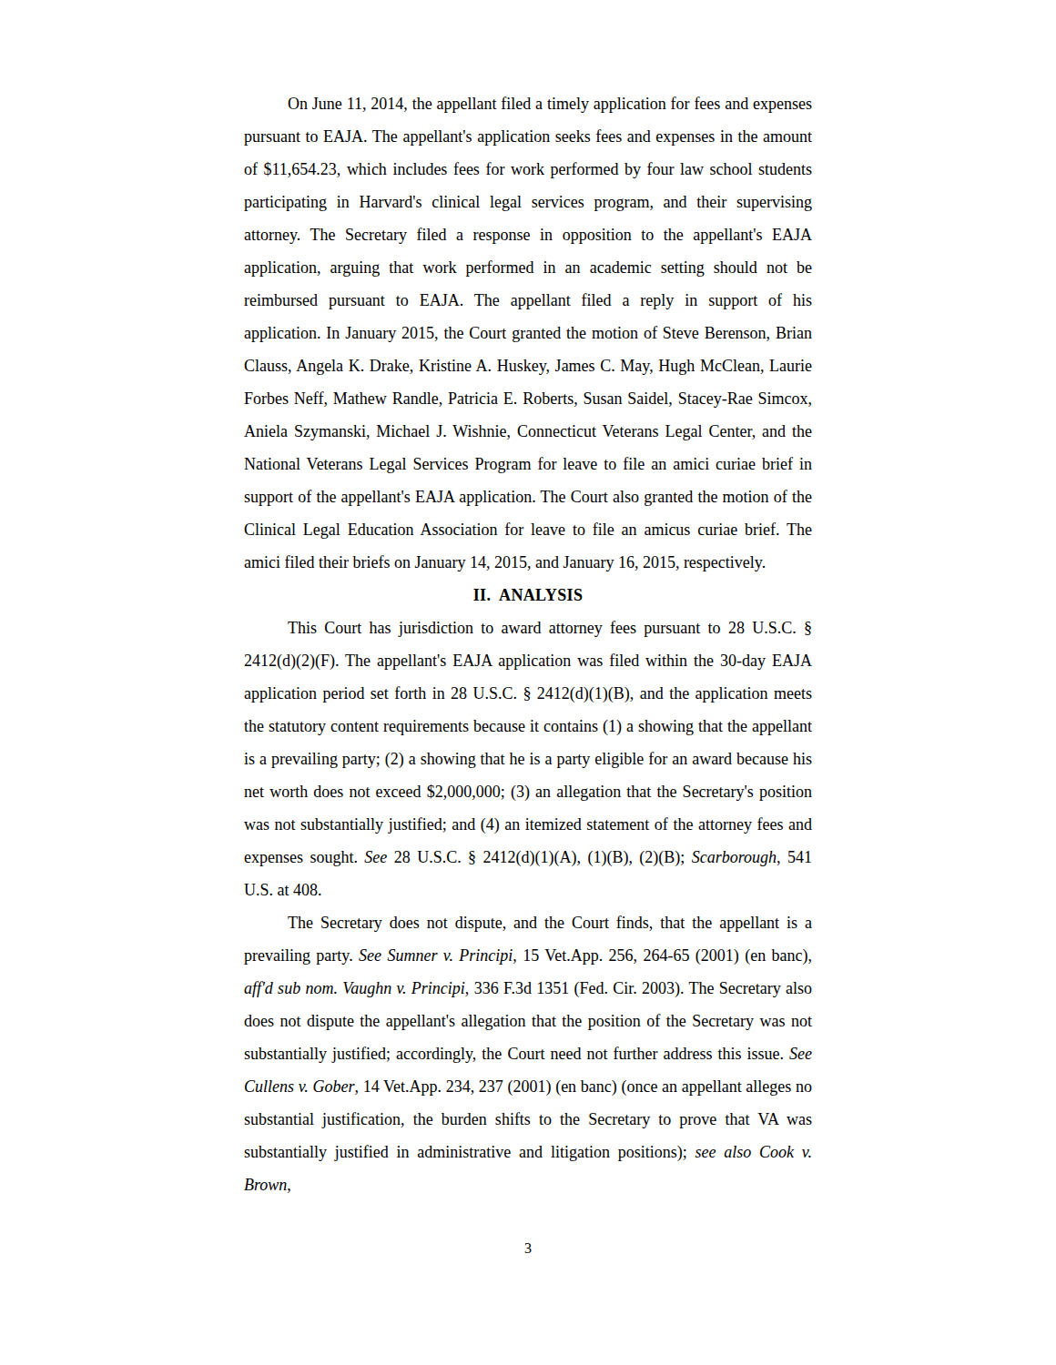On June 11, 2014, the appellant filed a timely application for fees and expenses pursuant to EAJA. The appellant's application seeks fees and expenses in the amount of $11,654.23, which includes fees for work performed by four law school students participating in Harvard's clinical legal services program, and their supervising attorney. The Secretary filed a response in opposition to the appellant's EAJA application, arguing that work performed in an academic setting should not be reimbursed pursuant to EAJA. The appellant filed a reply in support of his application. In January 2015, the Court granted the motion of Steve Berenson, Brian Clauss, Angela K. Drake, Kristine A. Huskey, James C. May, Hugh McClean, Laurie Forbes Neff, Mathew Randle, Patricia E. Roberts, Susan Saidel, Stacey-Rae Simcox, Aniela Szymanski, Michael J. Wishnie, Connecticut Veterans Legal Center, and the National Veterans Legal Services Program for leave to file an amici curiae brief in support of the appellant's EAJA application. The Court also granted the motion of the Clinical Legal Education Association for leave to file an amicus curiae brief. The amici filed their briefs on January 14, 2015, and January 16, 2015, respectively.
II. ANALYSIS
This Court has jurisdiction to award attorney fees pursuant to 28 U.S.C. § 2412(d)(2)(F). The appellant's EAJA application was filed within the 30-day EAJA application period set forth in 28 U.S.C. § 2412(d)(1)(B), and the application meets the statutory content requirements because it contains (1) a showing that the appellant is a prevailing party; (2) a showing that he is a party eligible for an award because his net worth does not exceed $2,000,000; (3) an allegation that the Secretary's position was not substantially justified; and (4) an itemized statement of the attorney fees and expenses sought. See 28 U.S.C. § 2412(d)(1)(A), (1)(B), (2)(B); Scarborough, 541 U.S. at 408.
The Secretary does not dispute, and the Court finds, that the appellant is a prevailing party. See Sumner v. Principi, 15 Vet.App. 256, 264-65 (2001) (en banc), aff'd sub nom. Vaughn v. Principi, 336 F.3d 1351 (Fed. Cir. 2003). The Secretary also does not dispute the appellant's allegation that the position of the Secretary was not substantially justified; accordingly, the Court need not further address this issue. See Cullens v. Gober, 14 Vet.App. 234, 237 (2001) (en banc) (once an appellant alleges no substantial justification, the burden shifts to the Secretary to prove that VA was substantially justified in administrative and litigation positions); see also Cook v. Brown,
3